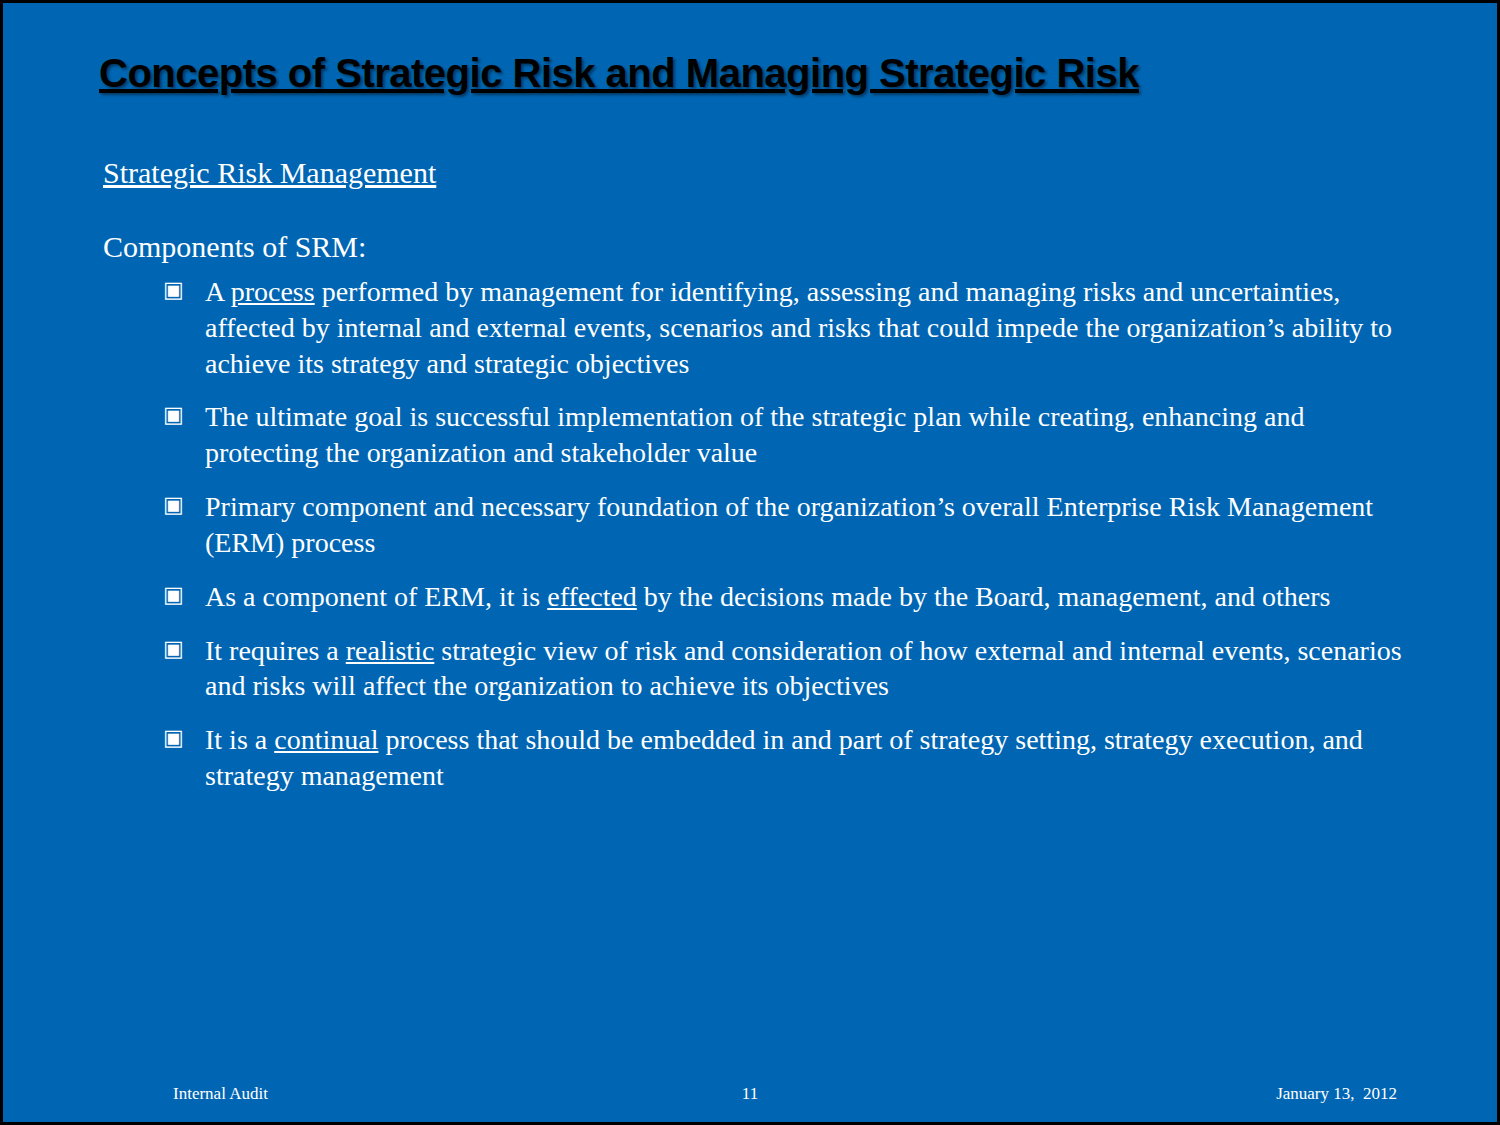Concepts of Strategic Risk and Managing Strategic Risk
Strategic Risk Management
Components of SRM:
A process performed by management for identifying, assessing and managing risks and uncertainties, affected by internal and external events, scenarios and risks that could impede the organization’s ability to achieve its strategy and strategic objectives
The ultimate goal is successful implementation of the strategic plan while creating, enhancing and protecting the organization and stakeholder value
Primary component and necessary foundation of the organization’s overall Enterprise Risk Management (ERM) process
As a component of ERM, it is effected by the decisions made by the Board, management, and others
It requires a realistic strategic view of risk and consideration of how external and internal events, scenarios and risks will affect the organization to achieve its objectives
It is a continual process that should be embedded in and part of strategy setting, strategy execution, and strategy management
Internal Audit 11 January 13, 2012